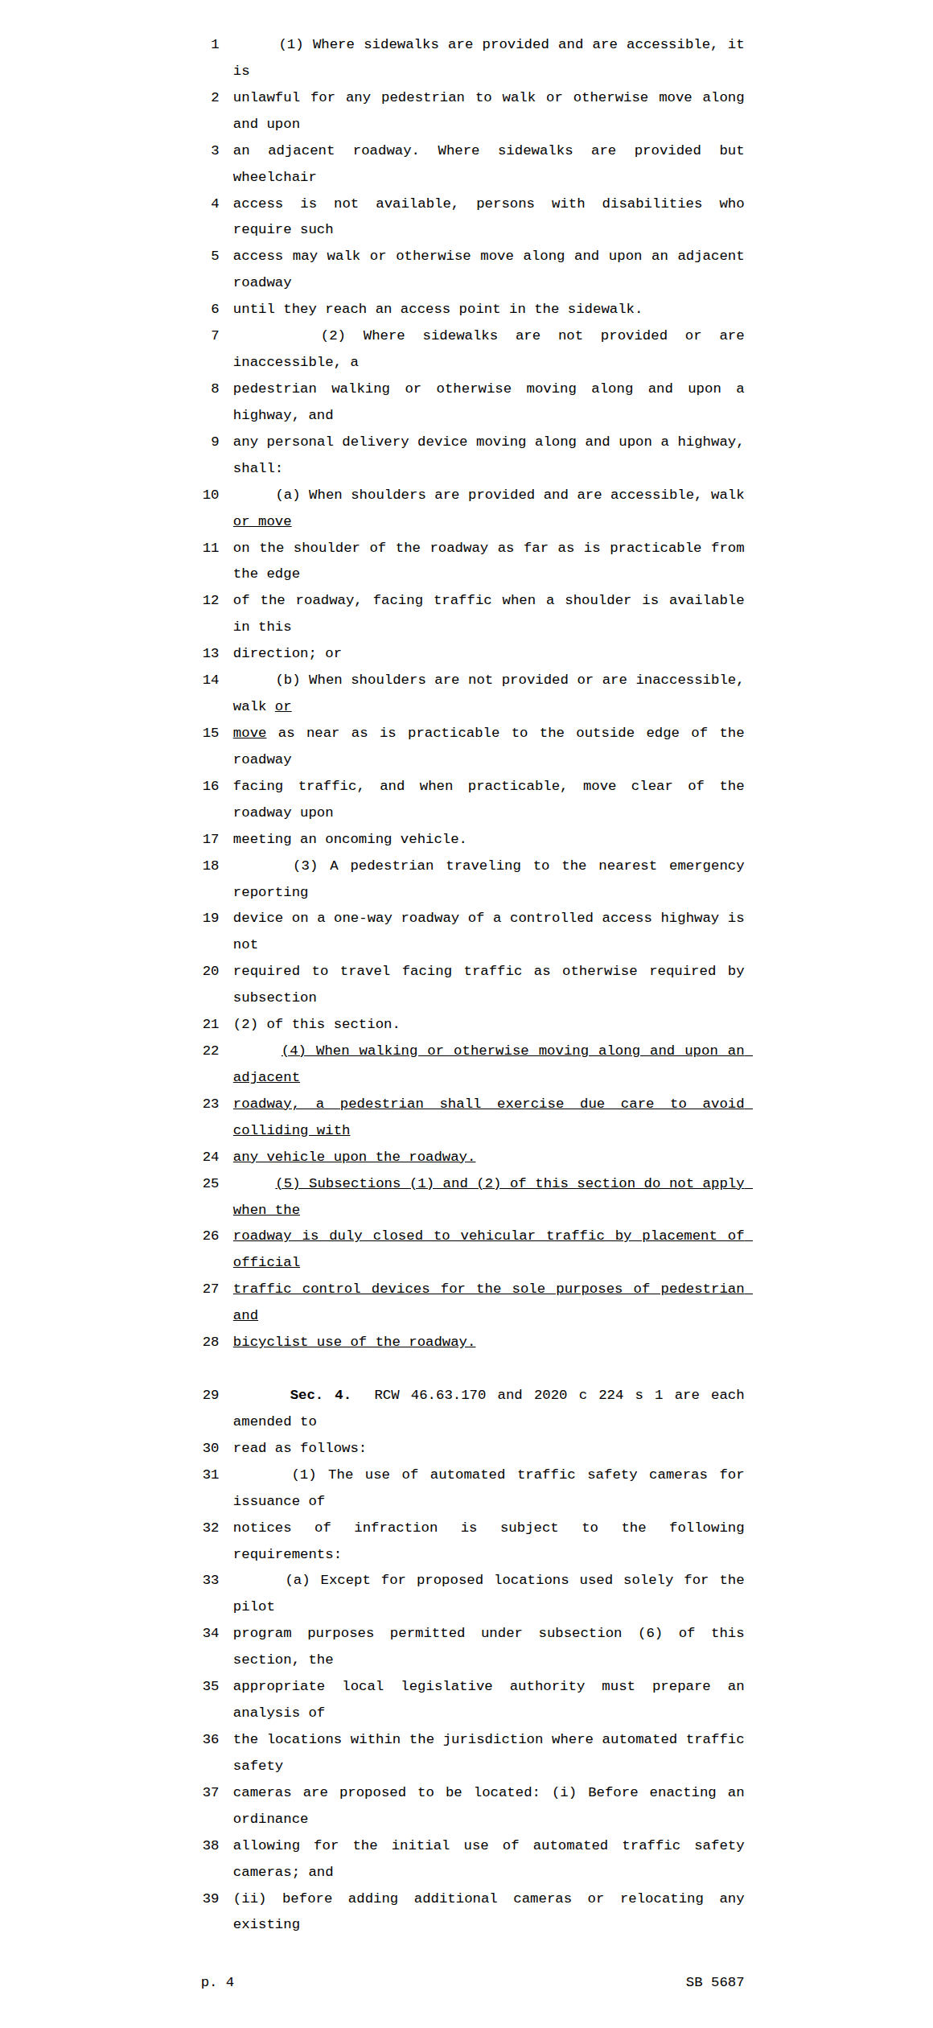(1) Where sidewalks are provided and are accessible, it is
unlawful for any pedestrian to walk or otherwise move along and upon
an adjacent roadway. Where sidewalks are provided but wheelchair
access is not available, persons with disabilities who require such
access may walk or otherwise move along and upon an adjacent roadway
until they reach an access point in the sidewalk.
(2) Where sidewalks are not provided or are inaccessible, a
pedestrian walking or otherwise moving along and upon a highway, and
any personal delivery device moving along and upon a highway, shall:
(a) When shoulders are provided and are accessible, walk or move
on the shoulder of the roadway as far as is practicable from the edge
of the roadway, facing traffic when a shoulder is available in this
direction; or
(b) When shoulders are not provided or are inaccessible, walk or
move as near as is practicable to the outside edge of the roadway
facing traffic, and when practicable, move clear of the roadway upon
meeting an oncoming vehicle.
(3) A pedestrian traveling to the nearest emergency reporting
device on a one-way roadway of a controlled access highway is not
required to travel facing traffic as otherwise required by subsection
(2) of this section.
(4) When walking or otherwise moving along and upon an adjacent
roadway, a pedestrian shall exercise due care to avoid colliding with
any vehicle upon the roadway.
(5) Subsections (1) and (2) of this section do not apply when the
roadway is duly closed to vehicular traffic by placement of official
traffic control devices for the sole purposes of pedestrian and
bicyclist use of the roadway.
Sec. 4. RCW 46.63.170 and 2020 c 224 s 1 are each amended to
read as follows:
(1) The use of automated traffic safety cameras for issuance of
notices of infraction is subject to the following requirements:
(a) Except for proposed locations used solely for the pilot
program purposes permitted under subsection (6) of this section, the
appropriate local legislative authority must prepare an analysis of
the locations within the jurisdiction where automated traffic safety
cameras are proposed to be located: (i) Before enacting an ordinance
allowing for the initial use of automated traffic safety cameras; and
(ii) before adding additional cameras or relocating any existing
p. 4 SB 5687